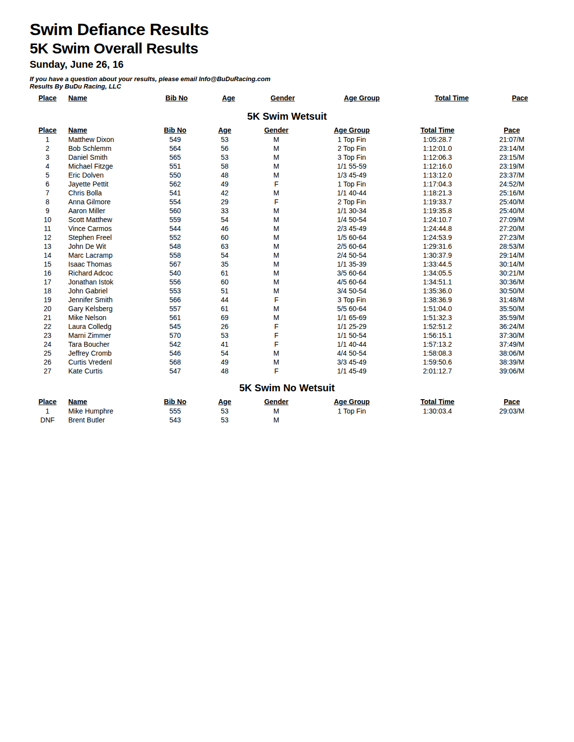Swim Defiance Results
5K Swim Overall Results
Sunday, June 26, 16
If you have a question about your results, please email Info@BuDuRacing.com
Results By BuDu Racing, LLC
| Place | Name | Bib No | Age | Gender | Age Group | Total Time | Pace |
| --- | --- | --- | --- | --- | --- | --- | --- |
5K Swim Wetsuit
| Place | Name | Bib No | Age | Gender | Age Group | Total Time | Pace |
| --- | --- | --- | --- | --- | --- | --- | --- |
| 1 | Matthew Dixon | 549 | 53 | M | 1 Top Fin | 1:05:28.7 | 21:07/M |
| 2 | Bob Schlemm | 564 | 56 | M | 2 Top Fin | 1:12:01.0 | 23:14/M |
| 3 | Daniel Smith | 565 | 53 | M | 3 Top Fin | 1:12:06.3 | 23:15/M |
| 4 | Michael Fitzge | 551 | 58 | M | 1/1 55-59 | 1:12:16.0 | 23:19/M |
| 5 | Eric Dolven | 550 | 48 | M | 1/3 45-49 | 1:13:12.0 | 23:37/M |
| 6 | Jayette Pettit | 562 | 49 | F | 1 Top Fin | 1:17:04.3 | 24:52/M |
| 7 | Chris Bolla | 541 | 42 | M | 1/1 40-44 | 1:18:21.3 | 25:16/M |
| 8 | Anna Gilmore | 554 | 29 | F | 2 Top Fin | 1:19:33.7 | 25:40/M |
| 9 | Aaron Miller | 560 | 33 | M | 1/1 30-34 | 1:19:35.8 | 25:40/M |
| 10 | Scott Matthew | 559 | 54 | M | 1/4 50-54 | 1:24:10.7 | 27:09/M |
| 11 | Vince Carmos | 544 | 46 | M | 2/3 45-49 | 1:24:44.8 | 27:20/M |
| 12 | Stephen Freel | 552 | 60 | M | 1/5 60-64 | 1:24:53.9 | 27:23/M |
| 13 | John De Wit | 548 | 63 | M | 2/5 60-64 | 1:29:31.6 | 28:53/M |
| 14 | Marc Lacramp | 558 | 54 | M | 2/4 50-54 | 1:30:37.9 | 29:14/M |
| 15 | Isaac Thomas | 567 | 35 | M | 1/1 35-39 | 1:33:44.5 | 30:14/M |
| 16 | Richard Adcoc | 540 | 61 | M | 3/5 60-64 | 1:34:05.5 | 30:21/M |
| 17 | Jonathan Istok | 556 | 60 | M | 4/5 60-64 | 1:34:51.1 | 30:36/M |
| 18 | John Gabriel | 553 | 51 | M | 3/4 50-54 | 1:35:36.0 | 30:50/M |
| 19 | Jennifer Smith | 566 | 44 | F | 3 Top Fin | 1:38:36.9 | 31:48/M |
| 20 | Gary Kelsberg | 557 | 61 | M | 5/5 60-64 | 1:51:04.0 | 35:50/M |
| 21 | Mike Nelson | 561 | 69 | M | 1/1 65-69 | 1:51:32.3 | 35:59/M |
| 22 | Laura Colledg | 545 | 26 | F | 1/1 25-29 | 1:52:51.2 | 36:24/M |
| 23 | Marni Zimmer | 570 | 53 | F | 1/1 50-54 | 1:56:15.1 | 37:30/M |
| 24 | Tara Boucher | 542 | 41 | F | 1/1 40-44 | 1:57:13.2 | 37:49/M |
| 25 | Jeffrey Cromb | 546 | 54 | M | 4/4 50-54 | 1:58:08.3 | 38:06/M |
| 26 | Curtis Vredenl | 568 | 49 | M | 3/3 45-49 | 1:59:50.6 | 38:39/M |
| 27 | Kate Curtis | 547 | 48 | F | 1/1 45-49 | 2:01:12.7 | 39:06/M |
5K Swim No Wetsuit
| Place | Name | Bib No | Age | Gender | Age Group | Total Time | Pace |
| --- | --- | --- | --- | --- | --- | --- | --- |
| 1 | Mike Humphre | 555 | 53 | M | 1 Top Fin | 1:30:03.4 | 29:03/M |
| DNF | Brent Butler | 543 | 53 | M | | | |